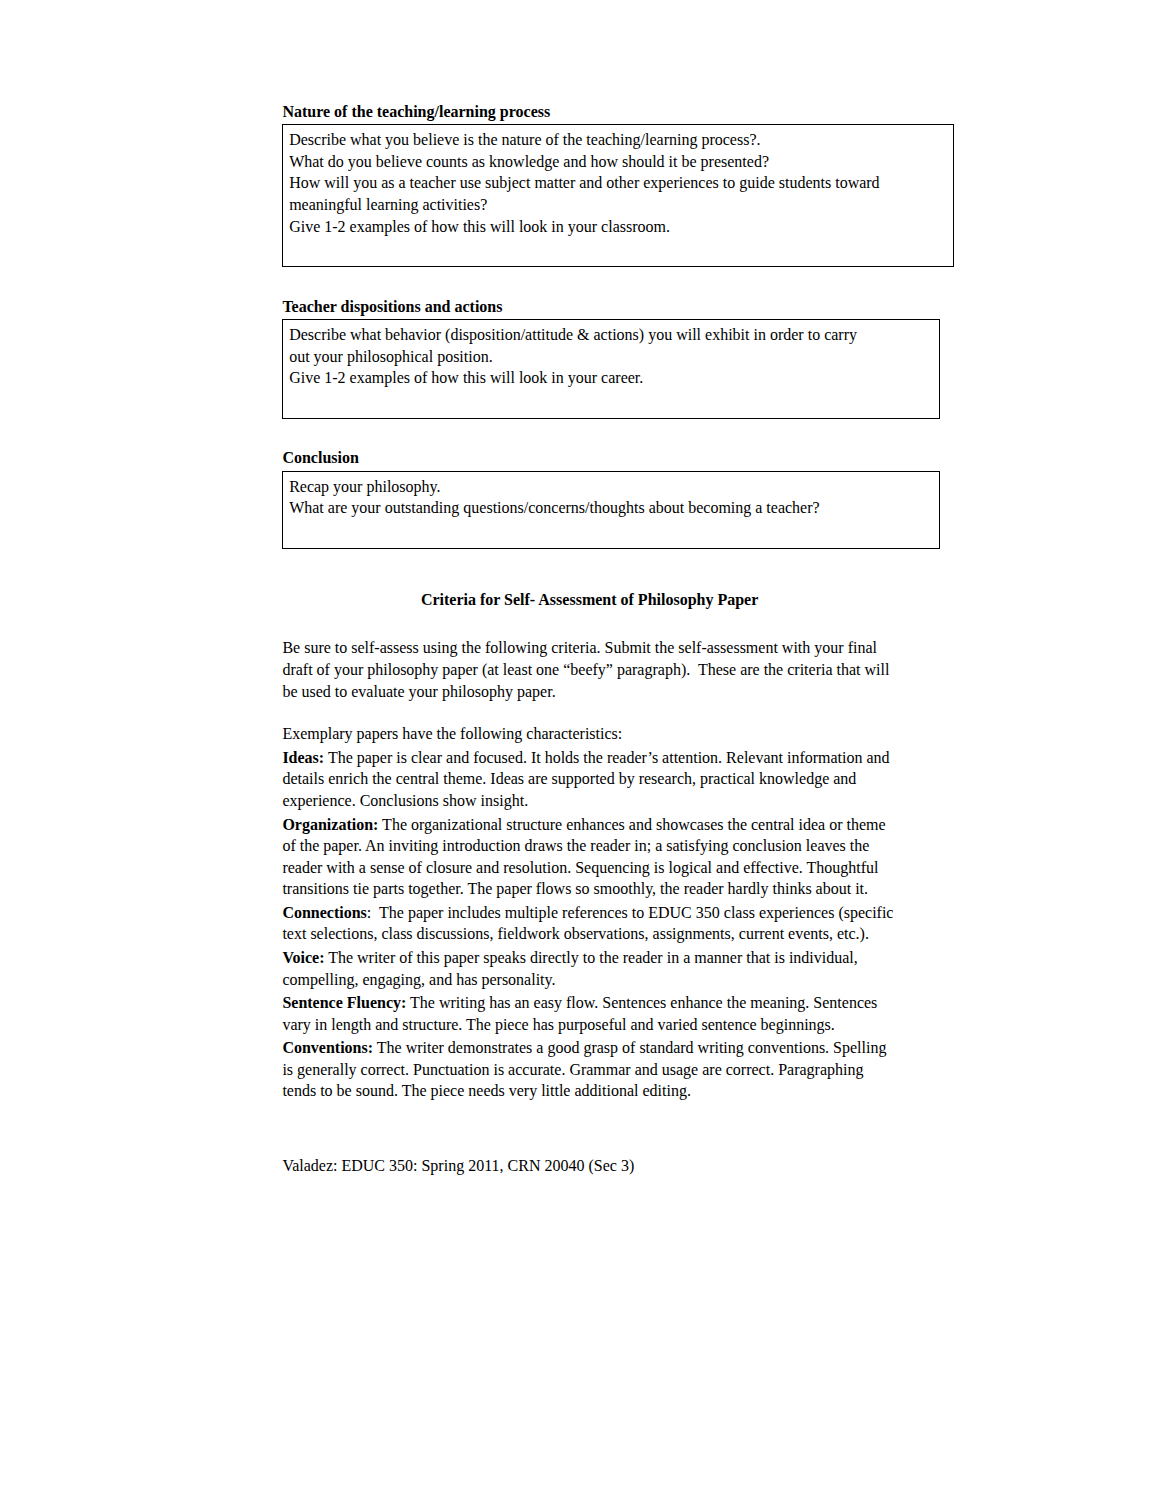Nature of the teaching/learning process
Describe what you believe is the nature of the teaching/learning process?.
What do you believe counts as knowledge and how should it be presented?
How will you as a teacher use subject matter and other experiences to guide students toward
meaningful learning activities?
Give 1-2 examples of how this will look in your classroom.
Teacher dispositions and actions
Describe what behavior (disposition/attitude & actions) you will exhibit in order to carry
out your philosophical position.
Give 1-2 examples of how this will look in your career.
Conclusion
Recap your philosophy.
What are your outstanding questions/concerns/thoughts about becoming a teacher?
Criteria for Self- Assessment of Philosophy Paper
Be sure to self-assess using the following criteria. Submit the self-assessment with your final draft of your philosophy paper (at least one “beefy” paragraph). These are the criteria that will be used to evaluate your philosophy paper.
Exemplary papers have the following characteristics:
Ideas: The paper is clear and focused. It holds the reader’s attention. Relevant information and details enrich the central theme. Ideas are supported by research, practical knowledge and experience. Conclusions show insight.
Organization: The organizational structure enhances and showcases the central idea or theme of the paper. An inviting introduction draws the reader in; a satisfying conclusion leaves the reader with a sense of closure and resolution. Sequencing is logical and effective. Thoughtful transitions tie parts together. The paper flows so smoothly, the reader hardly thinks about it.
Connections: The paper includes multiple references to EDUC 350 class experiences (specific text selections, class discussions, fieldwork observations, assignments, current events, etc.).
Voice: The writer of this paper speaks directly to the reader in a manner that is individual, compelling, engaging, and has personality.
Sentence Fluency: The writing has an easy flow. Sentences enhance the meaning. Sentences vary in length and structure. The piece has purposeful and varied sentence beginnings.
Conventions: The writer demonstrates a good grasp of standard writing conventions. Spelling is generally correct. Punctuation is accurate. Grammar and usage are correct. Paragraphing tends to be sound. The piece needs very little additional editing.
Valadez: EDUC 350: Spring 2011, CRN 20040 (Sec 3)